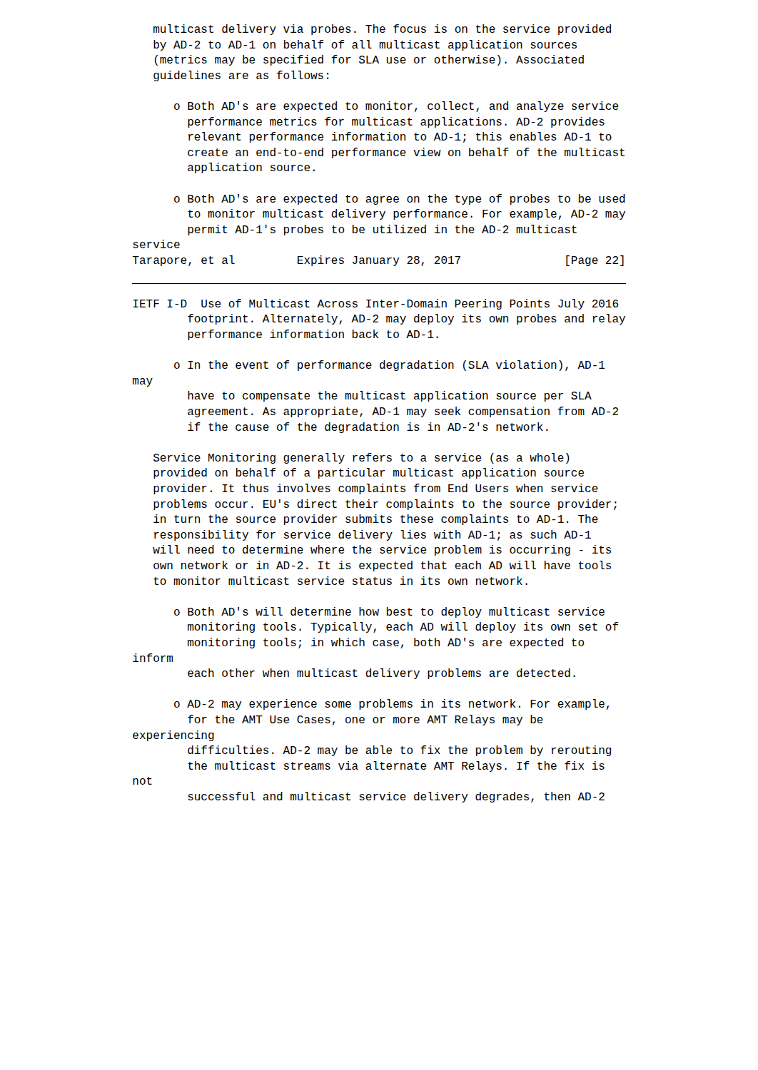multicast delivery via probes. The focus is on the service provided
   by AD-2 to AD-1 on behalf of all multicast application sources
   (metrics may be specified for SLA use or otherwise). Associated
   guidelines are as follows:

      o Both AD's are expected to monitor, collect, and analyze service
        performance metrics for multicast applications. AD-2 provides
        relevant performance information to AD-1; this enables AD-1 to
        create an end-to-end performance view on behalf of the multicast
        application source.

      o Both AD's are expected to agree on the type of probes to be used
        to monitor multicast delivery performance. For example, AD-2 may
        permit AD-1's probes to be utilized in the AD-2 multicast service
Tarapore, et al         Expires January 28, 2017               [Page 22]
IETF I-D  Use of Multicast Across Inter-Domain Peering Points July 2016
        footprint. Alternately, AD-2 may deploy its own probes and relay
        performance information back to AD-1.

      o In the event of performance degradation (SLA violation), AD-1 may
        have to compensate the multicast application source per SLA
        agreement. As appropriate, AD-1 may seek compensation from AD-2
        if the cause of the degradation is in AD-2's network.

   Service Monitoring generally refers to a service (as a whole)
   provided on behalf of a particular multicast application source
   provider. It thus involves complaints from End Users when service
   problems occur. EU's direct their complaints to the source provider;
   in turn the source provider submits these complaints to AD-1. The
   responsibility for service delivery lies with AD-1; as such AD-1
   will need to determine where the service problem is occurring - its
   own network or in AD-2. It is expected that each AD will have tools
   to monitor multicast service status in its own network.

      o Both AD's will determine how best to deploy multicast service
        monitoring tools. Typically, each AD will deploy its own set of
        monitoring tools; in which case, both AD's are expected to inform
        each other when multicast delivery problems are detected.

      o AD-2 may experience some problems in its network. For example,
        for the AMT Use Cases, one or more AMT Relays may be experiencing
        difficulties. AD-2 may be able to fix the problem by rerouting
        the multicast streams via alternate AMT Relays. If the fix is not
        successful and multicast service delivery degrades, then AD-2